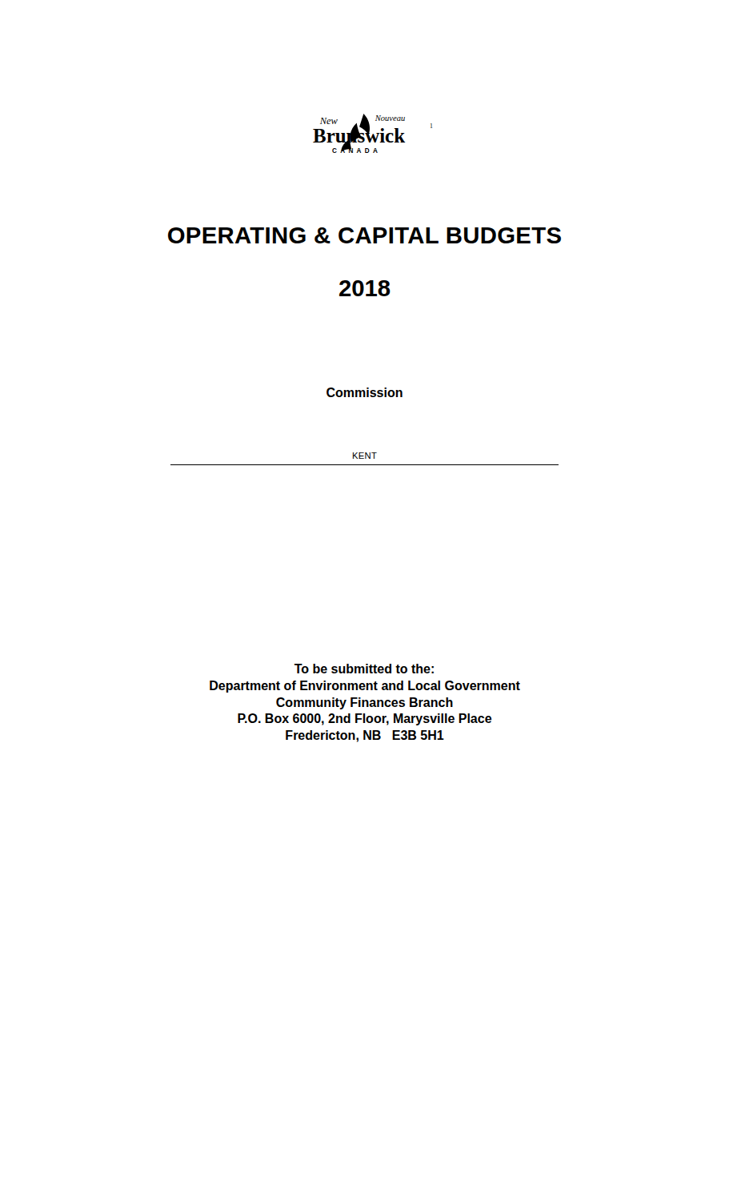New Brunswick Canada New Nouveau Brunswick 1 CANADA
OPERATING & CAPITAL BUDGETS
2018
Commission
KENT
To be submitted to the:
Department of Environment and Local Government
Community Finances Branch
P.O. Box 6000, 2nd Floor, Marysville Place
Fredericton, NB E3B 5H1